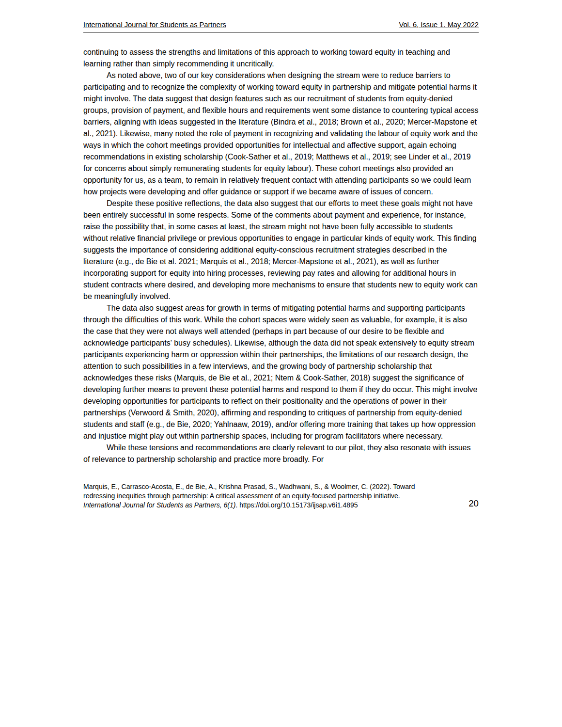International Journal for Students as Partners Vol. 6, Issue 1. May 2022
continuing to assess the strengths and limitations of this approach to working toward equity in teaching and learning rather than simply recommending it uncritically.
As noted above, two of our key considerations when designing the stream were to reduce barriers to participating and to recognize the complexity of working toward equity in partnership and mitigate potential harms it might involve. The data suggest that design features such as our recruitment of students from equity-denied groups, provision of payment, and flexible hours and requirements went some distance to countering typical access barriers, aligning with ideas suggested in the literature (Bindra et al., 2018; Brown et al., 2020; Mercer-Mapstone et al., 2021). Likewise, many noted the role of payment in recognizing and validating the labour of equity work and the ways in which the cohort meetings provided opportunities for intellectual and affective support, again echoing recommendations in existing scholarship (Cook-Sather et al., 2019; Matthews et al., 2019; see Linder et al., 2019 for concerns about simply remunerating students for equity labour). These cohort meetings also provided an opportunity for us, as a team, to remain in relatively frequent contact with attending participants so we could learn how projects were developing and offer guidance or support if we became aware of issues of concern.
Despite these positive reflections, the data also suggest that our efforts to meet these goals might not have been entirely successful in some respects. Some of the comments about payment and experience, for instance, raise the possibility that, in some cases at least, the stream might not have been fully accessible to students without relative financial privilege or previous opportunities to engage in particular kinds of equity work. This finding suggests the importance of considering additional equity-conscious recruitment strategies described in the literature (e.g., de Bie et al. 2021; Marquis et al., 2018; Mercer-Mapstone et al., 2021), as well as further incorporating support for equity into hiring processes, reviewing pay rates and allowing for additional hours in student contracts where desired, and developing more mechanisms to ensure that students new to equity work can be meaningfully involved.
The data also suggest areas for growth in terms of mitigating potential harms and supporting participants through the difficulties of this work. While the cohort spaces were widely seen as valuable, for example, it is also the case that they were not always well attended (perhaps in part because of our desire to be flexible and acknowledge participants' busy schedules). Likewise, although the data did not speak extensively to equity stream participants experiencing harm or oppression within their partnerships, the limitations of our research design, the attention to such possibilities in a few interviews, and the growing body of partnership scholarship that acknowledges these risks (Marquis, de Bie et al., 2021; Ntem & Cook-Sather, 2018) suggest the significance of developing further means to prevent these potential harms and respond to them if they do occur. This might involve developing opportunities for participants to reflect on their positionality and the operations of power in their partnerships (Verwoord & Smith, 2020), affirming and responding to critiques of partnership from equity-denied students and staff (e.g., de Bie, 2020; Yahlnaaw, 2019), and/or offering more training that takes up how oppression and injustice might play out within partnership spaces, including for program facilitators where necessary.
While these tensions and recommendations are clearly relevant to our pilot, they also resonate with issues of relevance to partnership scholarship and practice more broadly. For
Marquis, E., Carrasco-Acosta, E., de Bie, A., Krishna Prasad, S., Wadhwani, S., & Woolmer, C. (2022). Toward redressing inequities through partnership: A critical assessment of an equity-focused partnership initiative. International Journal for Students as Partners, 6(1). https://doi.org/10.15173/ijsap.v6i1.4895
20